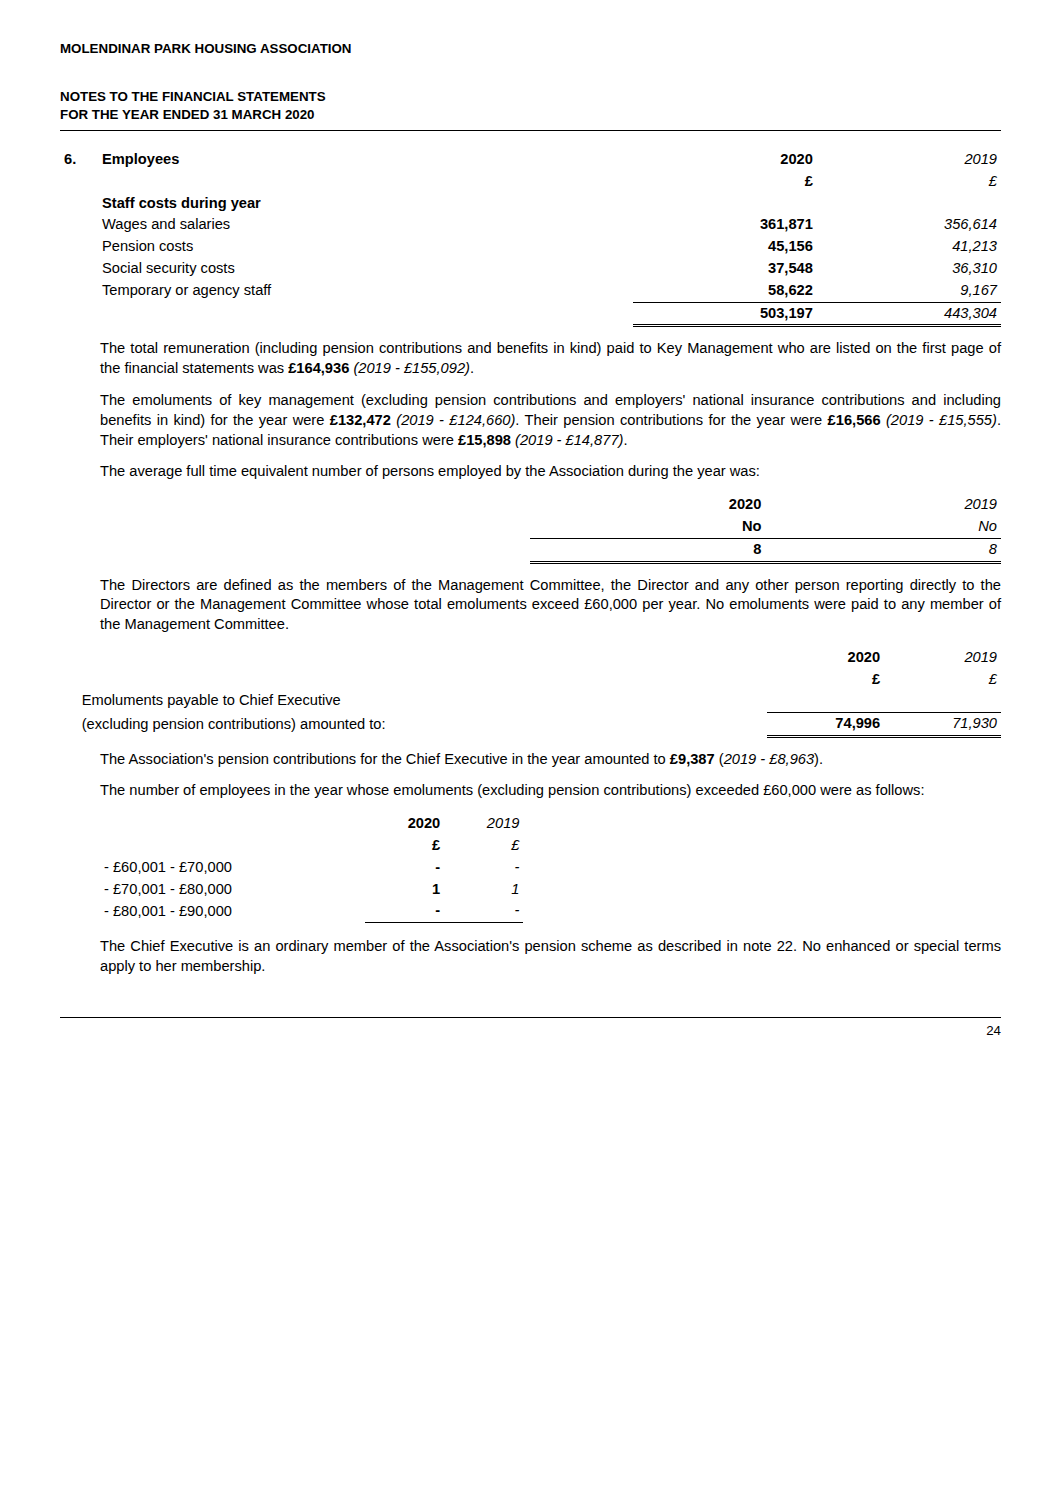MOLENDINAR PARK HOUSING ASSOCIATION
NOTES TO THE FINANCIAL STATEMENTS
FOR THE YEAR ENDED 31 MARCH 2020
| 6. | Employees | 2020 | 2019 |
| | | £ | £ |
| | Staff costs during year | | |
| | Wages and salaries | 361,871 | 356,614 |
| | Pension costs | 45,156 | 41,213 |
| | Social security costs | 37,548 | 36,310 |
| | Temporary or agency staff | 58,622 | 9,167 |
| | | 503,197 | 443,304 |
The total remuneration (including pension contributions and benefits in kind) paid to Key Management who are listed on the first page of the financial statements was £164,936 (2019 - £155,092).
The emoluments of key management (excluding pension contributions and employers' national insurance contributions and including benefits in kind) for the year were £132,472 (2019 - £124,660). Their pension contributions for the year were £16,566 (2019 - £15,555). Their employers' national insurance contributions were £15,898 (2019 - £14,877).
The average full time equivalent number of persons employed by the Association during the year was:
| | 2020 | 2019 |
| | No | No |
| | 8 | 8 |
The Directors are defined as the members of the Management Committee, the Director and any other person reporting directly to the Director or the Management Committee whose total emoluments exceed £60,000 per year. No emoluments were paid to any member of the Management Committee.
| | | 2020 | 2019 |
| | | £ | £ |
| | Emoluments payable to Chief Executive | | |
| | (excluding pension contributions) amounted to: | 74,996 | 71,930 |
The Association's pension contributions for the Chief Executive in the year amounted to £9,387 (2019 - £8,963).
The number of employees in the year whose emoluments (excluding pension contributions) exceeded £60,000 were as follows:
| | 2020 | 2019 |
| | £ | £ |
| - £60,001 - £70,000 | - | - |
| - £70,001 - £80,000 | 1 | 1 |
| - £80,001 - £90,000 | - | - |
The Chief Executive is an ordinary member of the Association's pension scheme as described in note 22. No enhanced or special terms apply to her membership.
24